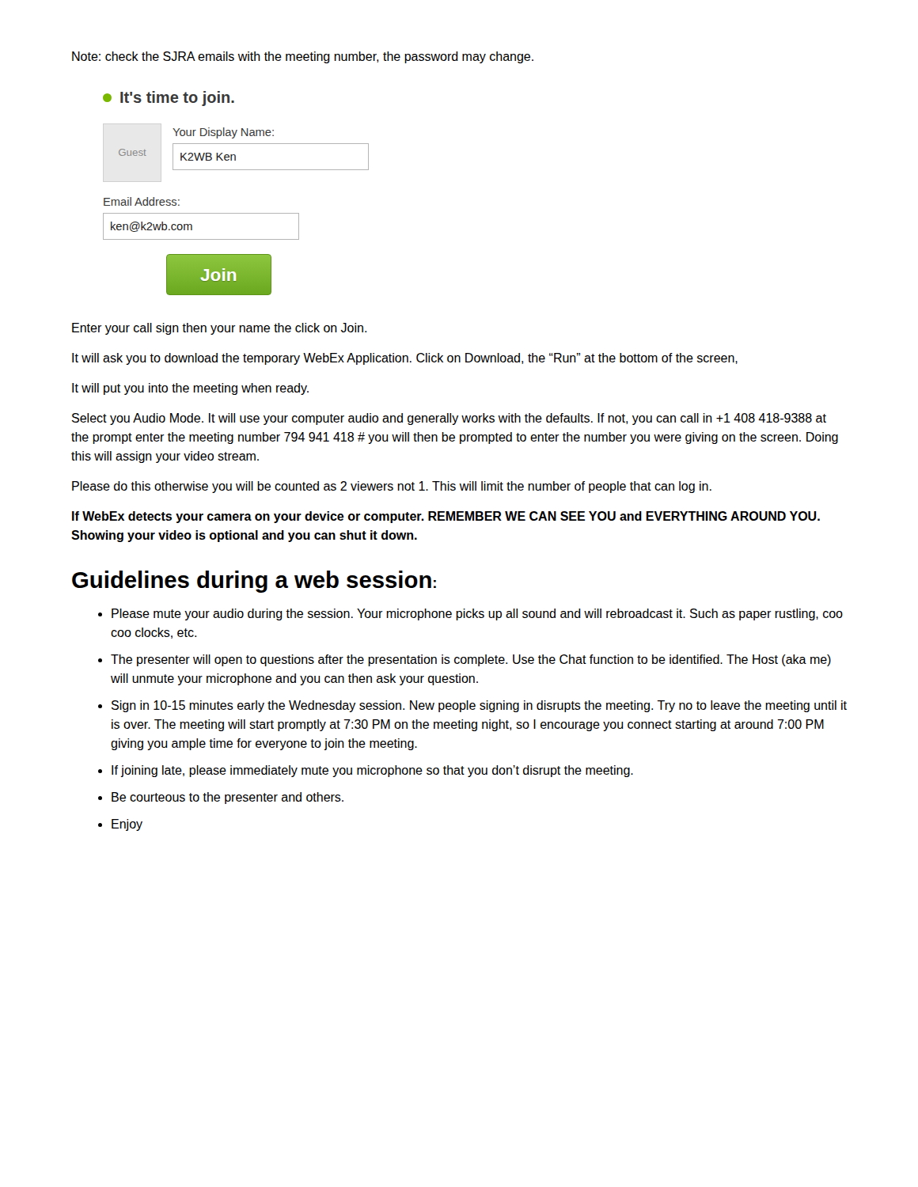Note: check the SJRA emails with the meeting number, the password may change.
It's time to join.
Guest
Your Display Name:
K2WB Ken
Email Address:
ken@k2wb.com
Join
Enter your call sign then your name the click on Join.
It will ask you to download the temporary WebEx Application. Click on Download, the “Run” at the bottom of the screen,
It will put you into the meeting when ready.
Select you Audio Mode. It will use your computer audio and generally works with the defaults. If not, you can call in +1 408 418-9388 at the prompt enter the meeting number 794 941 418 # you will then be prompted to enter the number you were giving on the screen. Doing this will assign your video stream.
Please do this otherwise you will be counted as 2 viewers not 1. This will limit the number of people that can log in.
If WebEx detects your camera on your device or computer. REMEMBER WE CAN SEE YOU and EVERYTHING AROUND YOU. Showing your video is optional and you can shut it down.
Guidelines during a web session:
Please mute your audio during the session. Your microphone picks up all sound and will rebroadcast it. Such as paper rustling, coo coo clocks, etc.
The presenter will open to questions after the presentation is complete. Use the Chat function to be identified. The Host (aka me) will unmute your microphone and you can then ask your question.
Sign in 10-15 minutes early the Wednesday session. New people signing in disrupts the meeting. Try no to leave the meeting until it is over. The meeting will start promptly at 7:30 PM on the meeting night, so I encourage you connect starting at around 7:00 PM giving you ample time for everyone to join the meeting.
If joining late, please immediately mute you microphone so that you don’t disrupt the meeting.
Be courteous to the presenter and others.
Enjoy